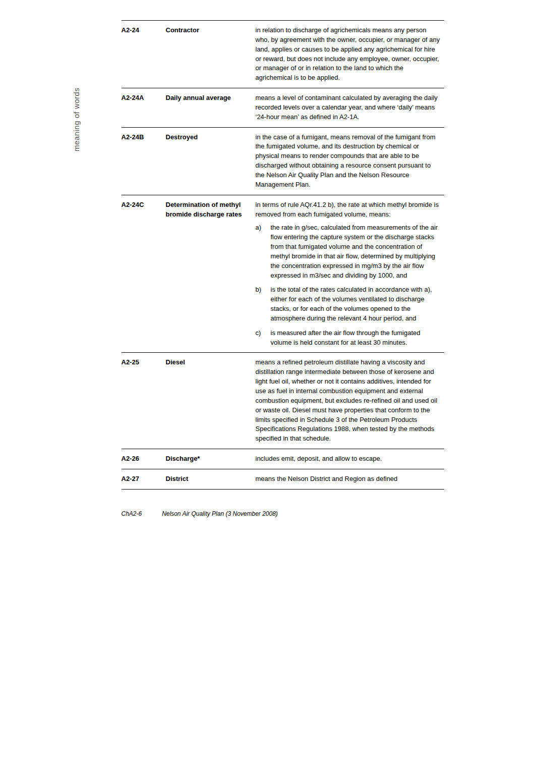meaning of words
| A2-24 | Contractor | in relation to discharge of agrichemicals means any person who, by agreement with the owner, occupier, or manager of any land, applies or causes to be applied any agrichemical for hire or reward, but does not include any employee, owner, occupier, or manager of or in relation to the land to which the agrichemical is to be applied. |
| A2-24A | Daily annual average | means a level of contaminant calculated by averaging the daily recorded levels over a calendar year, and where ‘daily’ means ‘24-hour mean’ as defined in A2-1A. |
| A2-24B | Destroyed | in the case of a fumigant, means removal of the fumigant from the fumigated volume, and its destruction by chemical or physical means to render compounds that are able to be discharged without obtaining a resource consent pursuant to the Nelson Air Quality Plan and the Nelson Resource Management Plan. |
| A2-24C | Determination of methyl bromide discharge rates | in terms of rule AQr.41.2 b), the rate at which methyl bromide is removed from each fumigated volume, means: the rate in g/sec, calculated from measurements of the air flow entering the capture system or the discharge stacks from that fumigated volume and the concentration of methyl bromide in that air flow, determined by multiplying the concentration expressed in mg/m3 by the air flow expressed in m3/sec and dividing by 1000, and is the total of the rates calculated in accordance with a), either for each of the volumes ventilated to discharge stacks, or for each of the volumes opened to the atmosphere during the relevant 4 hour period, and is measured after the air flow through the fumigated volume is held constant for at least 30 minutes. |
| A2-25 | Diesel | means a refined petroleum distillate having a viscosity and distillation range intermediate between those of kerosene and light fuel oil, whether or not it contains additives, intended for use as fuel in internal combustion equipment and external combustion equipment, but excludes re-refined oil and used oil or waste oil. Diesel must have properties that conform to the limits specified in Schedule 3 of the Petroleum Products Specifications Regulations 1988, when tested by the methods specified in that schedule. |
| A2-26 | Discharge* | includes emit, deposit, and allow to escape. |
| A2-27 | District | means the Nelson District and Region as defined |
ChA2-6 Nelson Air Quality Plan (3 November 2008)